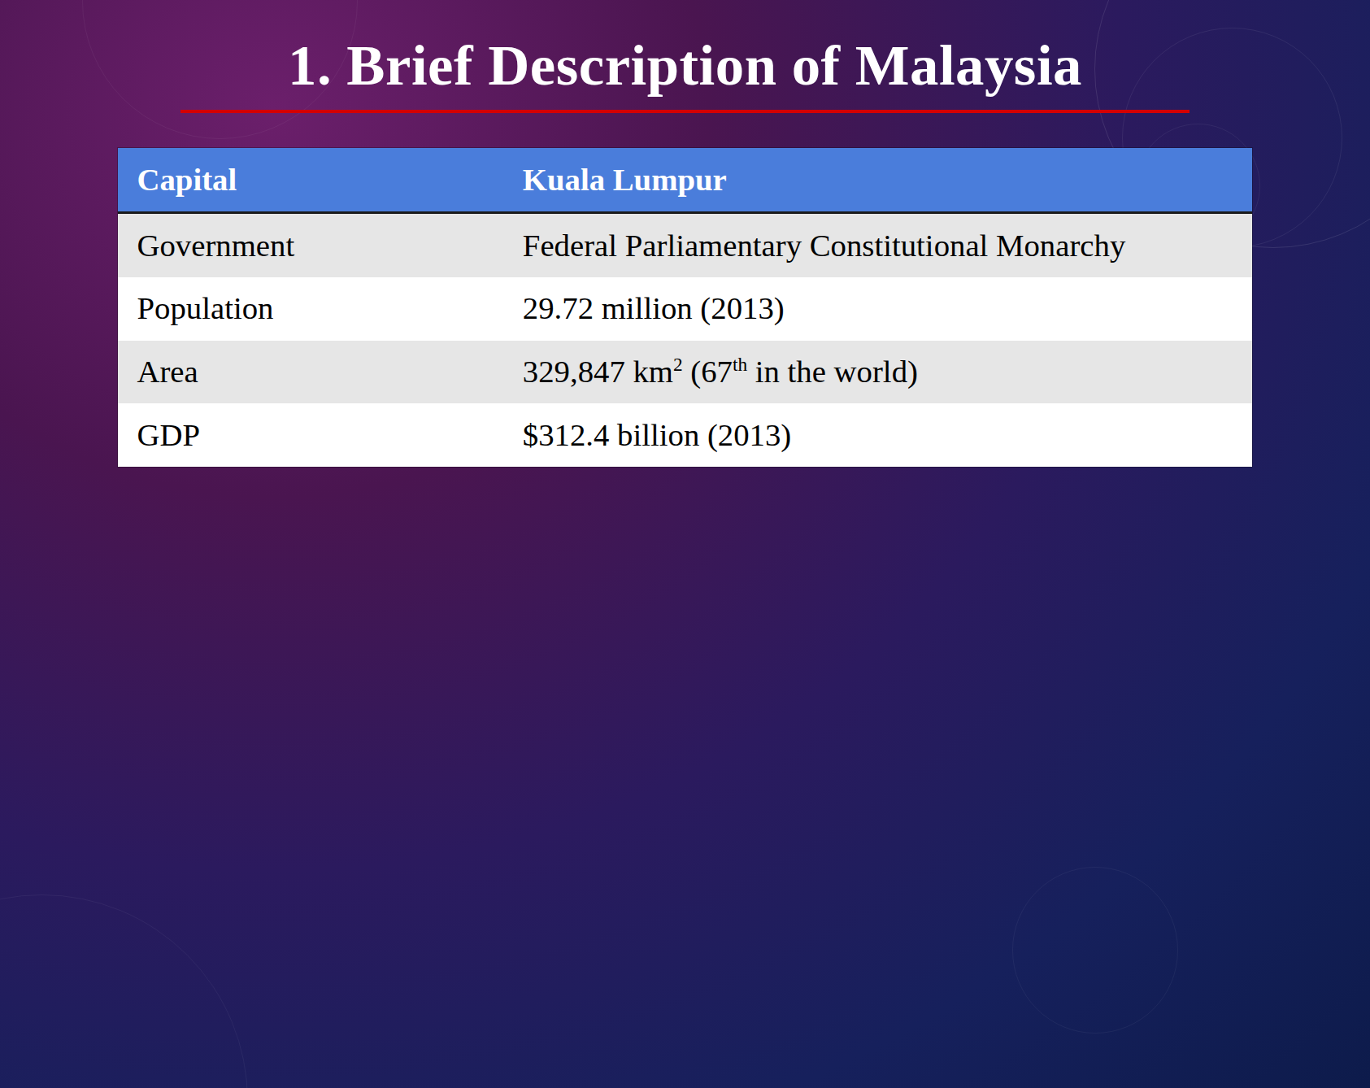1. Brief Description of Malaysia
| Capital | Kuala Lumpur |
| --- | --- |
| Government | Federal Parliamentary Constitutional Monarchy |
| Population | 29.72 million (2013) |
| Area | 329,847 km 2 (67 th in the world) |
| GDP | $312.4 billion (2013) |